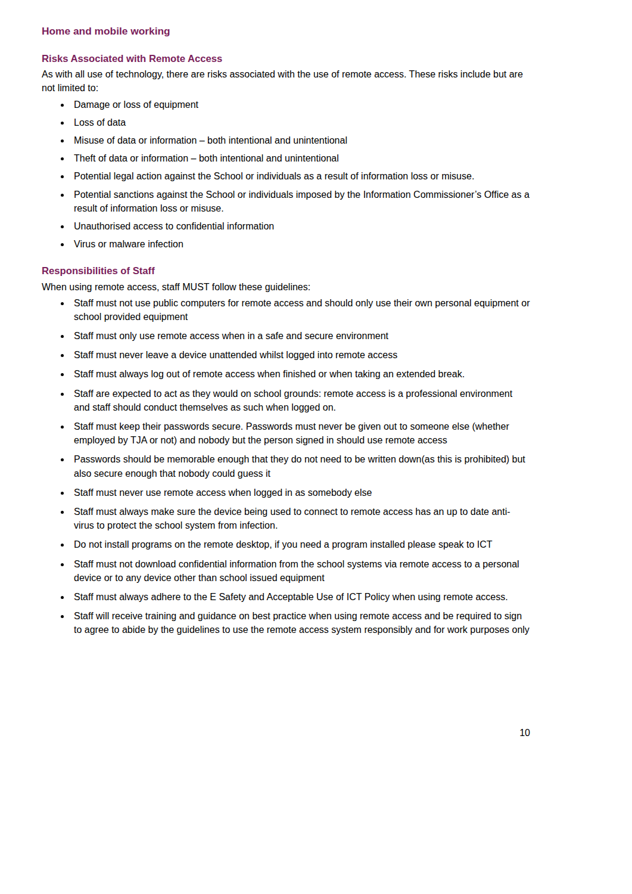Home and mobile working
Risks Associated with Remote Access
As with all use of technology, there are risks associated with the use of remote access. These risks include but are not limited to:
Damage or loss of equipment
Loss of data
Misuse of data or information – both intentional and unintentional
Theft of data or information – both intentional and unintentional
Potential legal action against the School or individuals as a result of information loss or misuse.
Potential sanctions against the School or individuals imposed by the Information Commissioner’s Office as a result of information loss or misuse.
Unauthorised access to confidential information
Virus or malware infection
Responsibilities of Staff
When using remote access, staff MUST follow these guidelines:
Staff must not use public computers for remote access and should only use their own personal equipment or school provided equipment
Staff must only use remote access when in a safe and secure environment
Staff must never leave a device unattended whilst logged into remote access
Staff must always log out of remote access when finished or when taking an extended break.
Staff are expected to act as they would on school grounds: remote access is a professional environment and staff should conduct themselves as such when logged on.
Staff must keep their passwords secure. Passwords must never be given out to someone else (whether employed by TJA or not) and nobody but the person signed in should use remote access
Passwords should be memorable enough that they do not need to be written down(as this is prohibited) but also secure enough that nobody could guess it
Staff must never use remote access when logged in as somebody else
Staff must always make sure the device being used to connect to remote access has an up to date anti-virus to protect the school system from infection.
Do not install programs on the remote desktop, if you need a program installed please speak to ICT
Staff must not download confidential information from the school systems via remote access to a personal device or to any device other than school issued equipment
Staff must always adhere to the E Safety and Acceptable Use of ICT Policy when using remote access.
Staff will receive training and guidance on best practice when using remote access and be required to sign to agree to abide by the guidelines to use the remote access system responsibly and for work purposes only
10